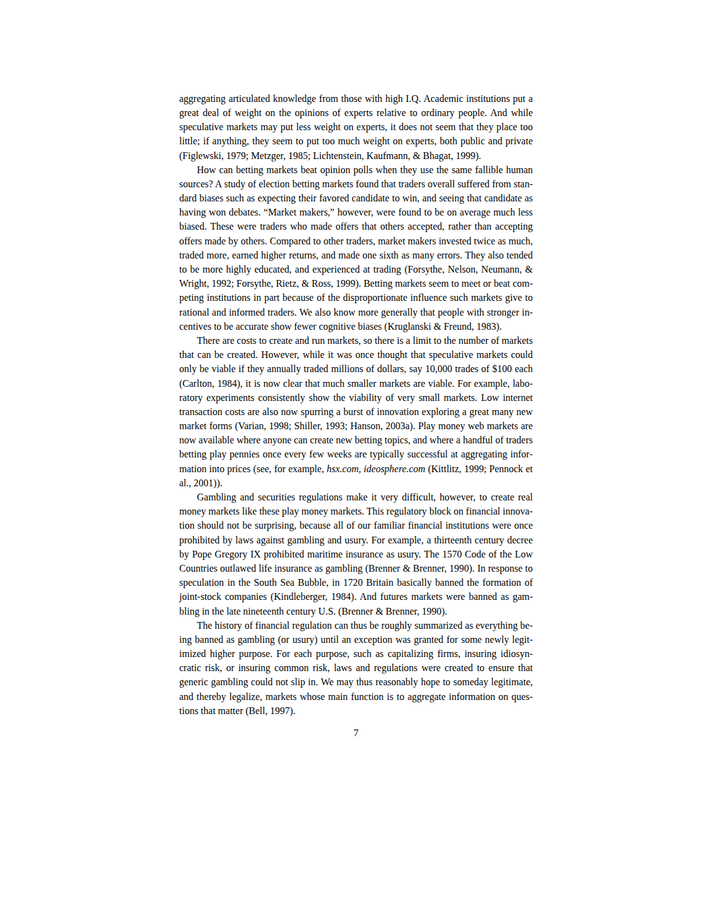aggregating articulated knowledge from those with high I.Q. Academic institutions put a great deal of weight on the opinions of experts relative to ordinary people. And while speculative markets may put less weight on experts, it does not seem that they place too little; if anything, they seem to put too much weight on experts, both public and private (Figlewski, 1979; Metzger, 1985; Lichtenstein, Kaufmann, & Bhagat, 1999).
How can betting markets beat opinion polls when they use the same fallible human sources? A study of election betting markets found that traders overall suffered from standard biases such as expecting their favored candidate to win, and seeing that candidate as having won debates. “Market makers,” however, were found to be on average much less biased. These were traders who made offers that others accepted, rather than accepting offers made by others. Compared to other traders, market makers invested twice as much, traded more, earned higher returns, and made one sixth as many errors. They also tended to be more highly educated, and experienced at trading (Forsythe, Nelson, Neumann, & Wright, 1992; Forsythe, Rietz, & Ross, 1999). Betting markets seem to meet or beat competing institutions in part because of the disproportionate influence such markets give to rational and informed traders. We also know more generally that people with stronger incentives to be accurate show fewer cognitive biases (Kruglanski & Freund, 1983).
There are costs to create and run markets, so there is a limit to the number of markets that can be created. However, while it was once thought that speculative markets could only be viable if they annually traded millions of dollars, say 10,000 trades of $100 each (Carlton, 1984), it is now clear that much smaller markets are viable. For example, laboratory experiments consistently show the viability of very small markets. Low internet transaction costs are also now spurring a burst of innovation exploring a great many new market forms (Varian, 1998; Shiller, 1993; Hanson, 2003a). Play money web markets are now available where anyone can create new betting topics, and where a handful of traders betting play pennies once every few weeks are typically successful at aggregating information into prices (see, for example, hsx.com, ideosphere.com (Kittlitz, 1999; Pennock et al., 2001)).
Gambling and securities regulations make it very difficult, however, to create real money markets like these play money markets. This regulatory block on financial innovation should not be surprising, because all of our familiar financial institutions were once prohibited by laws against gambling and usury. For example, a thirteenth century decree by Pope Gregory IX prohibited maritime insurance as usury. The 1570 Code of the Low Countries outlawed life insurance as gambling (Brenner & Brenner, 1990). In response to speculation in the South Sea Bubble, in 1720 Britain basically banned the formation of joint-stock companies (Kindleberger, 1984). And futures markets were banned as gambling in the late nineteenth century U.S. (Brenner & Brenner, 1990).
The history of financial regulation can thus be roughly summarized as everything being banned as gambling (or usury) until an exception was granted for some newly legitimized higher purpose. For each purpose, such as capitalizing firms, insuring idiosyncratic risk, or insuring common risk, laws and regulations were created to ensure that generic gambling could not slip in. We may thus reasonably hope to someday legitimate, and thereby legalize, markets whose main function is to aggregate information on questions that matter (Bell, 1997).
7